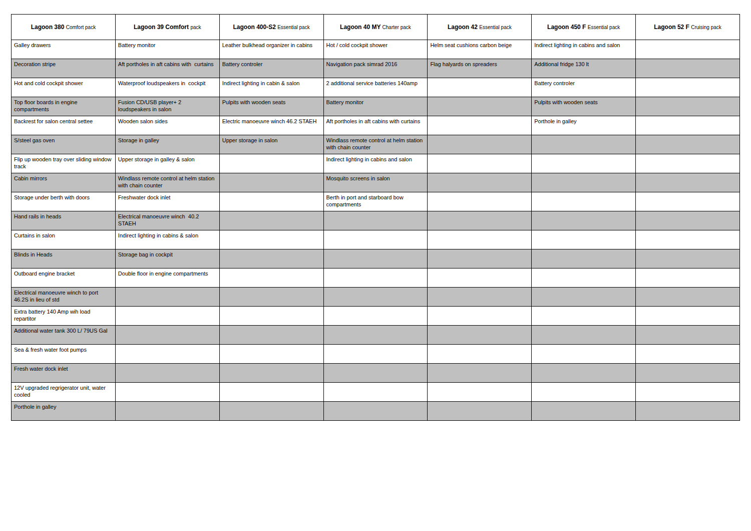| Lagoon 380 Comfort pack | Lagoon 39 Comfort pack | Lagoon 400-S2 Essential pack | Lagoon 40 MY Charter pack | Lagoon 42 Essential pack | Lagoon 450 F Essential pack | Lagoon 52 F Cruising pack |
| --- | --- | --- | --- | --- | --- | --- |
| Galley drawers | Battery monitor | Leather bulkhead organizer in cabins | Hot / cold cockpit shower | Helm seat cushions carbon beige | Indirect lighting in cabins and salon | |
| Decoration stripe | Aft portholes in aft cabins with curtains | Battery controler | Navigation pack simrad 2016 | Flag halyards on spreaders | Additional fridge 130 lt | |
| Hot and cold cockpit shower | Waterproof loudspeakers in cockpit | Indirect lighting in cabin & salon | 2 additional service batteries 140amp | | Battery controler | |
| Top floor boards in engine compartments | Fusion CD/USB player+ 2 loudspeakers in salon | Pulpits with wooden seats | Battery monitor | | Pulpits with wooden seats | |
| Backrest for salon central settee | Wooden salon sides | Electric manoeuvre winch 46.2 STAEH | Aft portholes in aft cabins with curtains | | Porthole in galley | |
| S/steel gas oven | Storage in galley | Upper storage in salon | Windlass remote control at helm station with chain counter | | | |
| Flip up wooden tray over sliding window track | Upper storage in galley & salon | | Indirect lighting in cabins and salon | | | |
| Cabin mirrors | Windlass remote control at helm station with chain counter | | Mosquito screens in salon | | | |
| Storage under berth with doors | Freshwater dock inlet | | Berth in port and starboard bow compartments | | | |
| Hand rails in heads | Electrical manoeuvre winch 40.2 STAEH | | | | | |
| Curtains in salon | Indirect lighting in cabins & salon | | | | | |
| Blinds in Heads | Storage bag in cockpit | | | | | |
| Outboard engine bracket | Double floor in engine compartments | | | | | |
| Electrical manoeuvre winch to port 46.2S in lieu of std | | | | | | |
| Extra battery 140 Amp wih load repartitor | | | | | | |
| Additional water tank 300 L/ 79US Gal | | | | | | |
| Sea & fresh water foot pumps | | | | | | |
| Fresh water dock inlet | | | | | | |
| 12V upgraded regrigerator unit, water cooled | | | | | | |
| Porthole in galley | | | | | | |